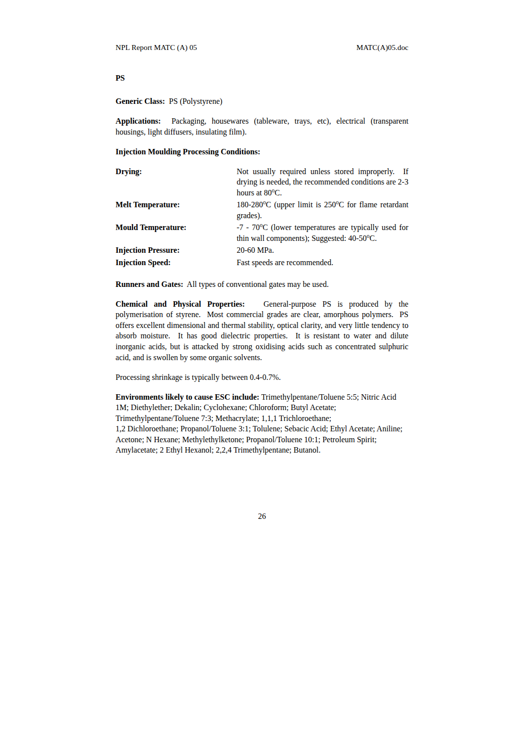NPL Report MATC (A) 05 MATC(A)05.doc
PS
Generic Class: PS (Polystyrene)
Applications: Packaging, housewares (tableware, trays, etc), electrical (transparent housings, light diffusers, insulating film).
Injection Moulding Processing Conditions:
Drying:
Not usually required unless stored improperly. If drying is needed, the recommended conditions are 2-3 hours at 80oC.
Melt Temperature:
180-280oC (upper limit is 250oC for flame retardant grades).
Mould Temperature:
-7 - 70oC (lower temperatures are typically used for thin wall components); Suggested: 40-50oC.
Injection Pressure:
20-60 MPa.
Injection Speed:
Fast speeds are recommended.
Runners and Gates: All types of conventional gates may be used.
Chemical and Physical Properties: General-purpose PS is produced by the polymerisation of styrene. Most commercial grades are clear, amorphous polymers. PS offers excellent dimensional and thermal stability, optical clarity, and very little tendency to absorb moisture. It has good dielectric properties. It is resistant to water and dilute inorganic acids, but is attacked by strong oxidising acids such as concentrated sulphuric acid, and is swollen by some organic solvents.
Processing shrinkage is typically between 0.4-0.7%.
Environments likely to cause ESC include: Trimethylpentane/Toluene 5:5; Nitric Acid 1M; Diethylether; Dekalin; Cyclohexane; Chloroform; Butyl Acetate; Trimethylpentane/Toluene 7:3; Methacrylate; 1,1,1 Trichloroethane;
1,2 Dichloroethane; Propanol/Toluene 3:1; Tolulene; Sebacic Acid; Ethyl Acetate; Aniline; Acetone; N Hexane; Methylethylketone; Propanol/Toluene 10:1; Petroleum Spirit; Amylacetate; 2 Ethyl Hexanol; 2,2,4 Trimethylpentane; Butanol.
26